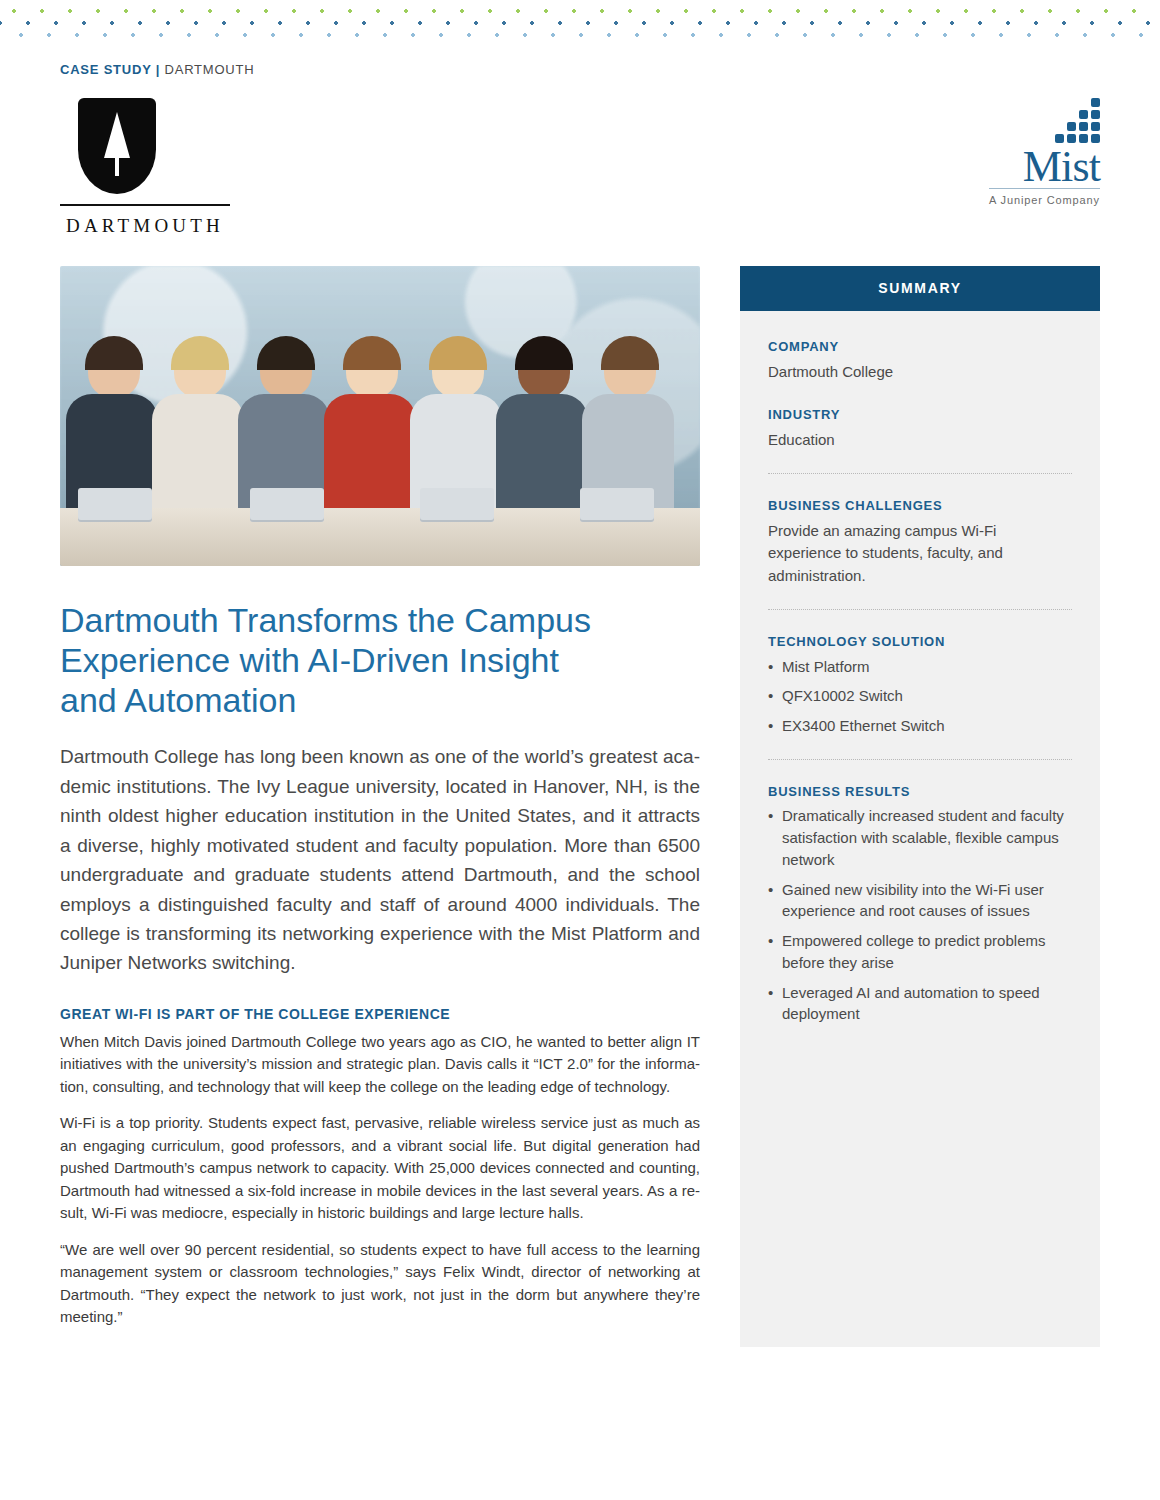CASE STUDY | DARTMOUTH
DARTMOUTH
Mist
A Juniper Company
Dartmouth Transforms the Campus
Experience with AI-Driven Insight
and Automation
Dartmouth College has long been known as one of the world’s greatest academic institutions. The Ivy League university, located in Hanover, NH, is the ninth oldest higher education institution in the United States, and it attracts a diverse, highly motivated student and faculty population. More than 6500 undergraduate and graduate students attend Dartmouth, and the school employs a distinguished faculty and staff of around 4000 individuals. The college is transforming its networking experience with the Mist Platform and Juniper Networks switching.
Great Wi-Fi is Part of the College Experience
When Mitch Davis joined Dartmouth College two years ago as CIO, he wanted to better align IT initiatives with the university’s mission and strategic plan. Davis calls it “ICT 2.0” for the information, consulting, and technology that will keep the college on the leading edge of technology.
Wi-Fi is a top priority. Students expect fast, pervasive, reliable wireless service just as much as an engaging curriculum, good professors, and a vibrant social life. But digital generation had pushed Dartmouth’s campus network to capacity. With 25,000 devices connected and counting, Dartmouth had witnessed a six-fold increase in mobile devices in the last several years. As a result, Wi-Fi was mediocre, especially in historic buildings and large lecture halls.
“We are well over 90 percent residential, so students expect to have full access to the learning management system or classroom technologies,” says Felix Windt, director of networking at Dartmouth. “They expect the network to just work, not just in the dorm but anywhere they’re meeting.”
SUMMARY
Company
Dartmouth College
Industry
Education
Business Challenges
Provide an amazing campus Wi-Fi experience to students, faculty, and administration.
Technology Solution
Mist Platform
QFX10002 Switch
EX3400 Ethernet Switch
Business Results
Dramatically increased student and faculty satisfaction with scalable, flexible campus network
Gained new visibility into the Wi-Fi user experience and root causes of issues
Empowered college to predict problems before they arise
Leveraged AI and automation to speed deployment